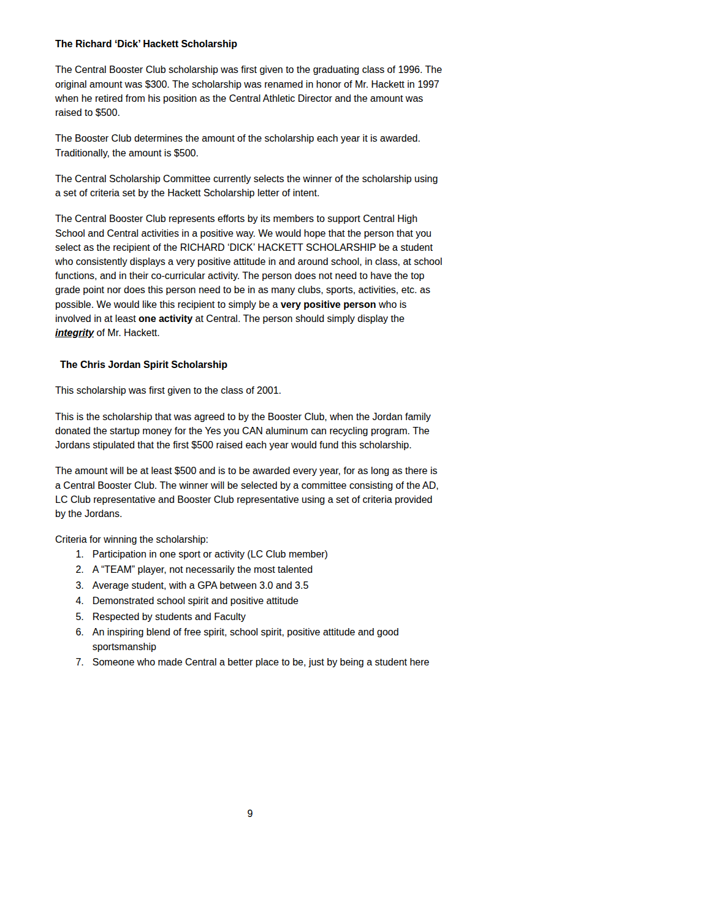The Richard ‘Dick’ Hackett Scholarship
The Central Booster Club scholarship was first given to the graduating class of 1996. The original amount was $300. The scholarship was renamed in honor of Mr. Hackett in 1997 when he retired from his position as the Central Athletic Director and the amount was raised to $500.
The Booster Club determines the amount of the scholarship each year it is awarded. Traditionally, the amount is $500.
The Central Scholarship Committee currently selects the winner of the scholarship using a set of criteria set by the Hackett Scholarship letter of intent.
The Central Booster Club represents efforts by its members to support Central High School and Central activities in a positive way. We would hope that the person that you select as the recipient of the RICHARD ‘DICK’ HACKETT SCHOLARSHIP be a student who consistently displays a very positive attitude in and around school, in class, at school functions, and in their co-curricular activity. The person does not need to have the top grade point nor does this person need to be in as many clubs, sports, activities, etc. as possible. We would like this recipient to simply be a very positive person who is involved in at least one activity at Central. The person should simply display the integrity of Mr. Hackett.
The Chris Jordan Spirit Scholarship
This scholarship was first given to the class of 2001.
This is the scholarship that was agreed to by the Booster Club, when the Jordan family donated the startup money for the Yes you CAN aluminum can recycling program. The Jordans stipulated that the first $500 raised each year would fund this scholarship.
The amount will be at least $500 and is to be awarded every year, for as long as there is a Central Booster Club. The winner will be selected by a committee consisting of the AD, LC Club representative and Booster Club representative using a set of criteria provided by the Jordans.
Criteria for winning the scholarship:
Participation in one sport or activity (LC Club member)
A “TEAM” player, not necessarily the most talented
Average student, with a GPA between 3.0 and 3.5
Demonstrated school spirit and positive attitude
Respected by students and Faculty
An inspiring blend of free spirit, school spirit, positive attitude and good sportsmanship
Someone who made Central a better place to be, just by being a student here
9